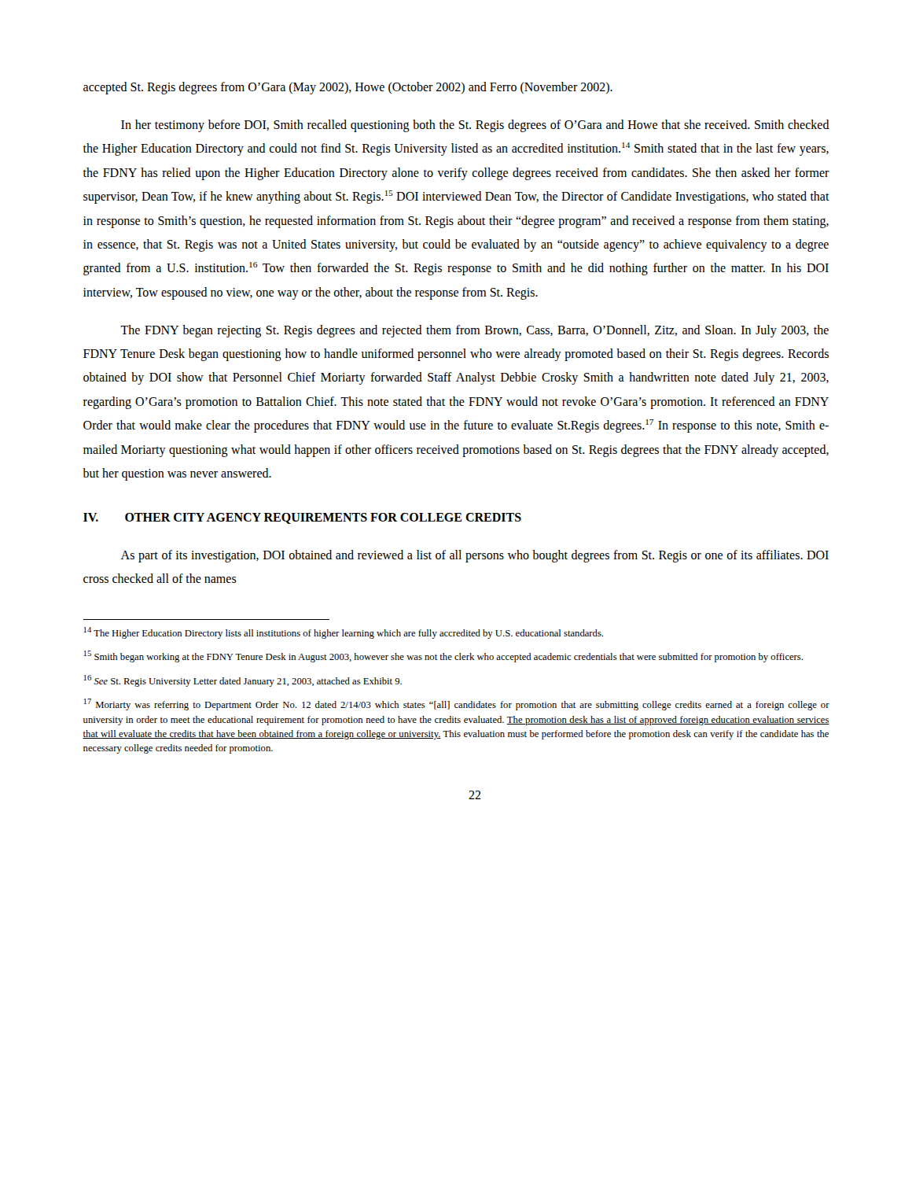accepted St. Regis degrees from O’Gara (May 2002), Howe (October 2002) and Ferro (November 2002).
In her testimony before DOI, Smith recalled questioning both the St. Regis degrees of O’Gara and Howe that she received. Smith checked the Higher Education Directory and could not find St. Regis University listed as an accredited institution.14 Smith stated that in the last few years, the FDNY has relied upon the Higher Education Directory alone to verify college degrees received from candidates. She then asked her former supervisor, Dean Tow, if he knew anything about St. Regis.15 DOI interviewed Dean Tow, the Director of Candidate Investigations, who stated that in response to Smith’s question, he requested information from St. Regis about their “degree program” and received a response from them stating, in essence, that St. Regis was not a United States university, but could be evaluated by an “outside agency” to achieve equivalency to a degree granted from a U.S. institution.16 Tow then forwarded the St. Regis response to Smith and he did nothing further on the matter. In his DOI interview, Tow espoused no view, one way or the other, about the response from St. Regis.
The FDNY began rejecting St. Regis degrees and rejected them from Brown, Cass, Barra, O’Donnell, Zitz, and Sloan. In July 2003, the FDNY Tenure Desk began questioning how to handle uniformed personnel who were already promoted based on their St. Regis degrees. Records obtained by DOI show that Personnel Chief Moriarty forwarded Staff Analyst Debbie Crosky Smith a handwritten note dated July 21, 2003, regarding O’Gara’s promotion to Battalion Chief. This note stated that the FDNY would not revoke O’Gara’s promotion. It referenced an FDNY Order that would make clear the procedures that FDNY would use in the future to evaluate St.Regis degrees.17 In response to this note, Smith e-mailed Moriarty questioning what would happen if other officers received promotions based on St. Regis degrees that the FDNY already accepted, but her question was never answered.
IV. OTHER CITY AGENCY REQUIREMENTS FOR COLLEGE CREDITS
As part of its investigation, DOI obtained and reviewed a list of all persons who bought degrees from St. Regis or one of its affiliates. DOI cross checked all of the names
14 The Higher Education Directory lists all institutions of higher learning which are fully accredited by U.S. educational standards.
15 Smith began working at the FDNY Tenure Desk in August 2003, however she was not the clerk who accepted academic credentials that were submitted for promotion by officers.
16 See St. Regis University Letter dated January 21, 2003, attached as Exhibit 9.
17 Moriarty was referring to Department Order No. 12 dated 2/14/03 which states “[all] candidates for promotion that are submitting college credits earned at a foreign college or university in order to meet the educational requirement for promotion need to have the credits evaluated. The promotion desk has a list of approved foreign education evaluation services that will evaluate the credits that have been obtained from a foreign college or university. This evaluation must be performed before the promotion desk can verify if the candidate has the necessary college credits needed for promotion.
22